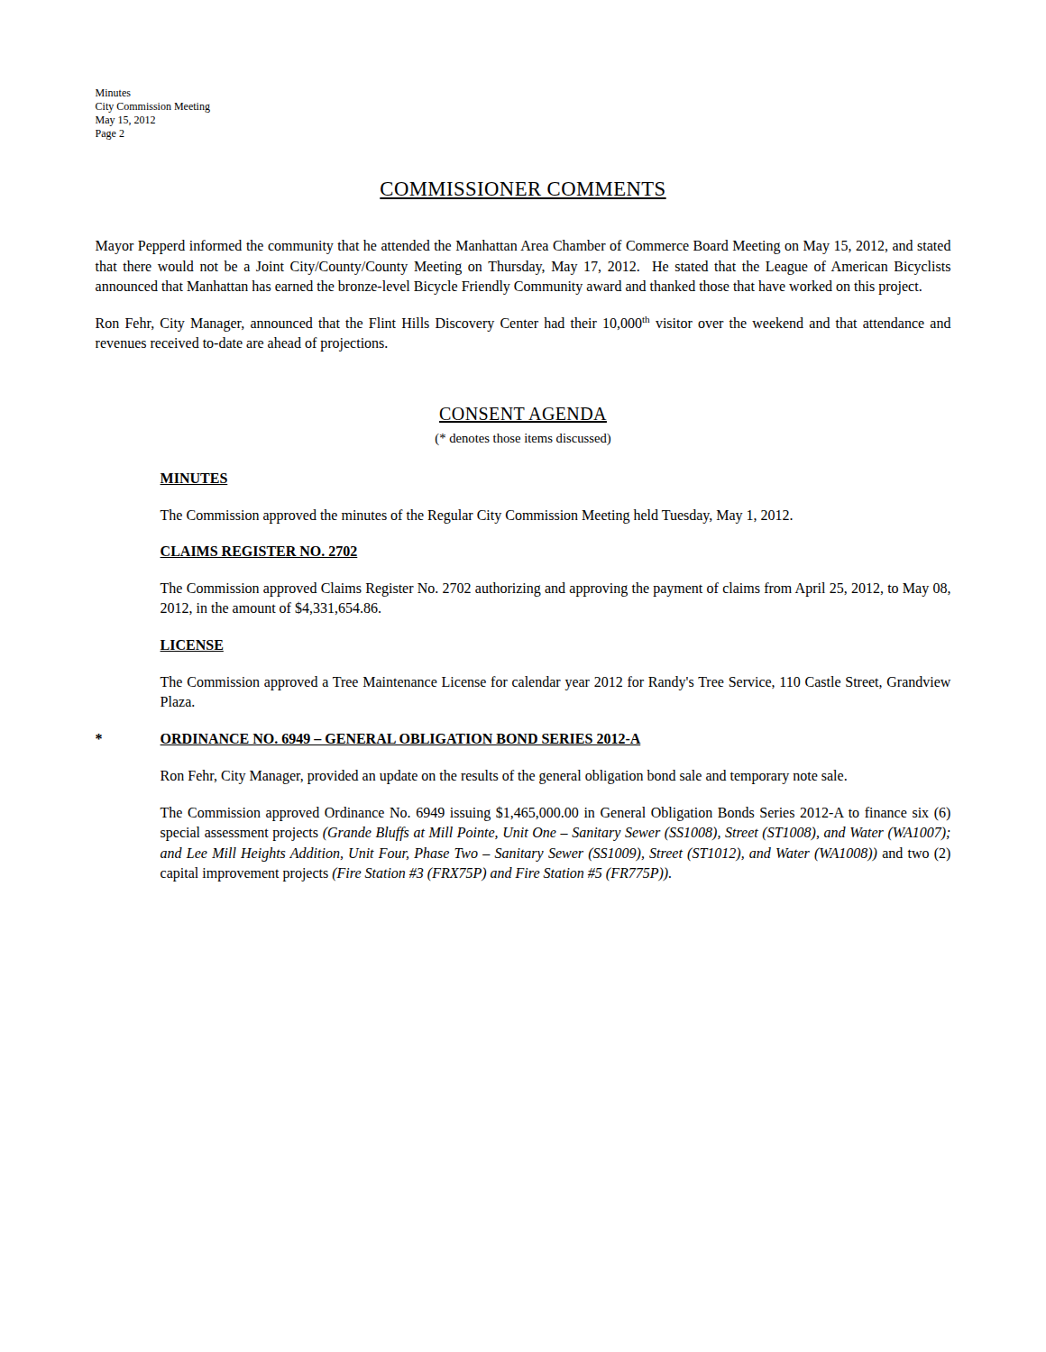Minutes
City Commission Meeting
May 15, 2012
Page 2
COMMISSIONER COMMENTS
Mayor Pepperd informed the community that he attended the Manhattan Area Chamber of Commerce Board Meeting on May 15, 2012, and stated that there would not be a Joint City/County/County Meeting on Thursday, May 17, 2012. He stated that the League of American Bicyclists announced that Manhattan has earned the bronze-level Bicycle Friendly Community award and thanked those that have worked on this project.
Ron Fehr, City Manager, announced that the Flint Hills Discovery Center had their 10,000th visitor over the weekend and that attendance and revenues received to-date are ahead of projections.
CONSENT AGENDA
(* denotes those items discussed)
MINUTES
The Commission approved the minutes of the Regular City Commission Meeting held Tuesday, May 1, 2012.
CLAIMS REGISTER NO. 2702
The Commission approved Claims Register No. 2702 authorizing and approving the payment of claims from April 25, 2012, to May 08, 2012, in the amount of $4,331,654.86.
LICENSE
The Commission approved a Tree Maintenance License for calendar year 2012 for Randy's Tree Service, 110 Castle Street, Grandview Plaza.
*
ORDINANCE NO. 6949 – GENERAL OBLIGATION BOND SERIES 2012-A
Ron Fehr, City Manager, provided an update on the results of the general obligation bond sale and temporary note sale.
The Commission approved Ordinance No. 6949 issuing $1,465,000.00 in General Obligation Bonds Series 2012-A to finance six (6) special assessment projects (Grande Bluffs at Mill Pointe, Unit One – Sanitary Sewer (SS1008), Street (ST1008), and Water (WA1007); and Lee Mill Heights Addition, Unit Four, Phase Two – Sanitary Sewer (SS1009), Street (ST1012), and Water (WA1008)) and two (2) capital improvement projects (Fire Station #3 (FRX75P) and Fire Station #5 (FR775P)).